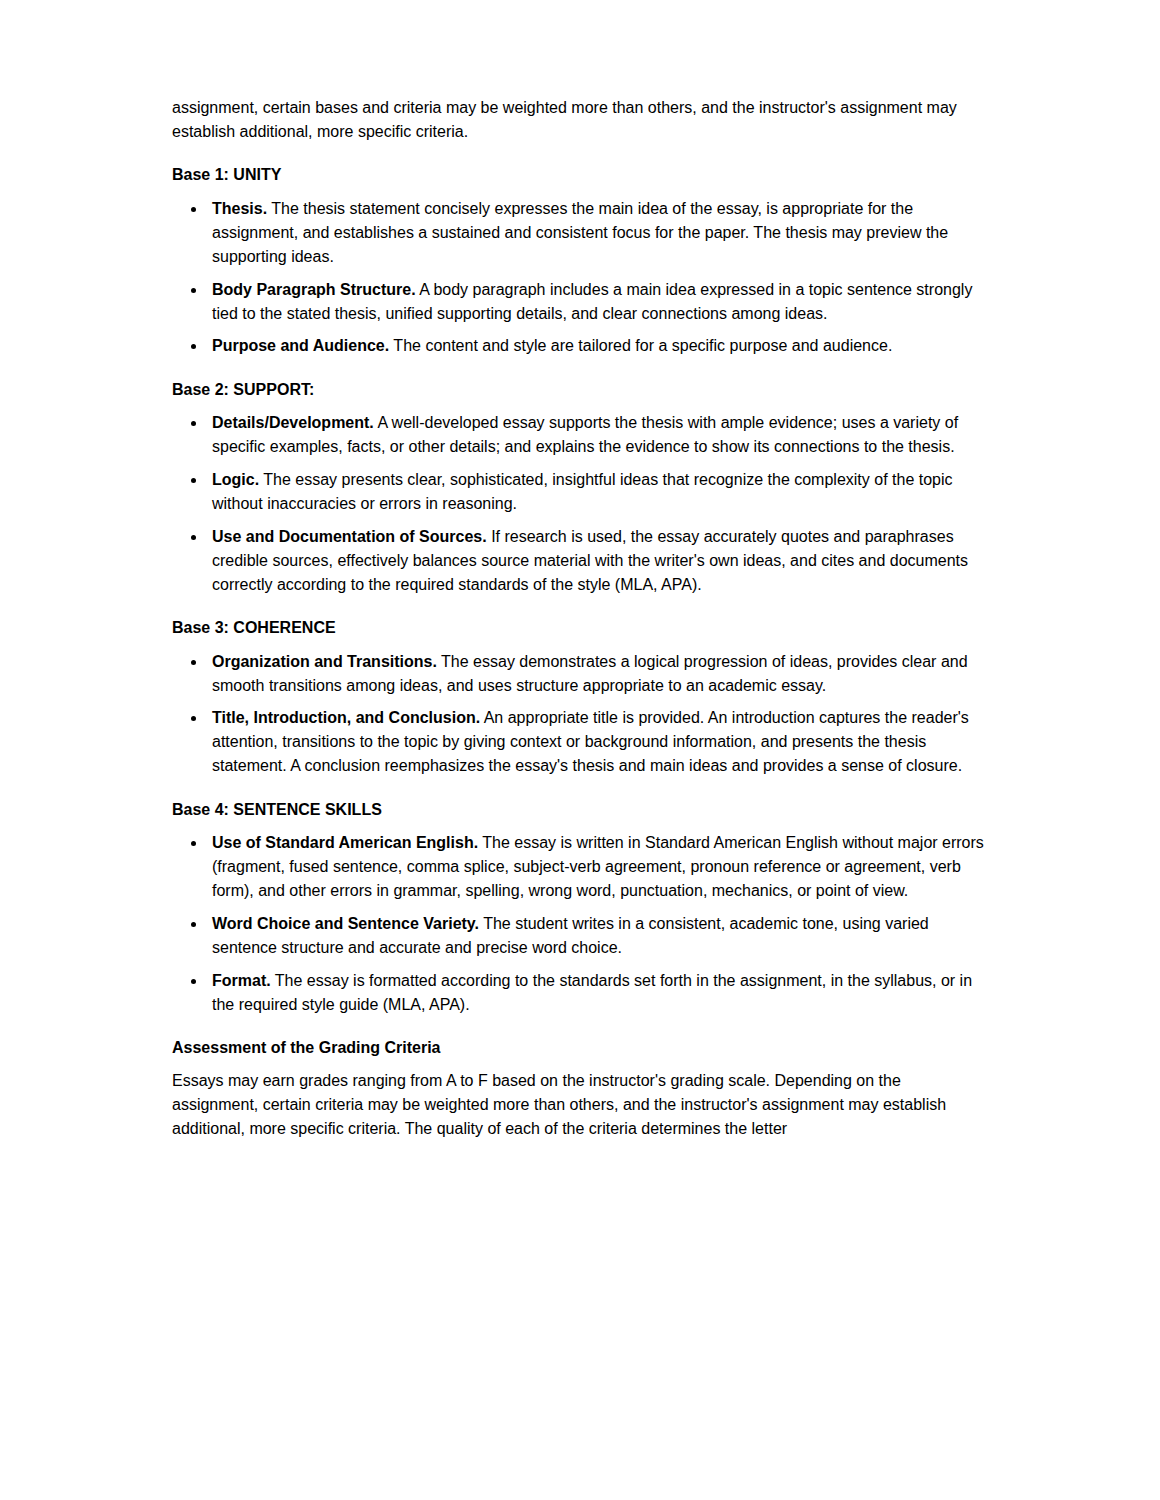assignment, certain bases and criteria may be weighted more than others, and the instructor's assignment may establish additional, more specific criteria.
Base 1: UNITY
Thesis. The thesis statement concisely expresses the main idea of the essay, is appropriate for the assignment, and establishes a sustained and consistent focus for the paper. The thesis may preview the supporting ideas.
Body Paragraph Structure. A body paragraph includes a main idea expressed in a topic sentence strongly tied to the stated thesis, unified supporting details, and clear connections among ideas.
Purpose and Audience. The content and style are tailored for a specific purpose and audience.
Base 2: SUPPORT:
Details/Development. A well-developed essay supports the thesis with ample evidence; uses a variety of specific examples, facts, or other details; and explains the evidence to show its connections to the thesis.
Logic. The essay presents clear, sophisticated, insightful ideas that recognize the complexity of the topic without inaccuracies or errors in reasoning.
Use and Documentation of Sources. If research is used, the essay accurately quotes and paraphrases credible sources, effectively balances source material with the writer's own ideas, and cites and documents correctly according to the required standards of the style (MLA, APA).
Base 3: COHERENCE
Organization and Transitions. The essay demonstrates a logical progression of ideas, provides clear and smooth transitions among ideas, and uses structure appropriate to an academic essay.
Title, Introduction, and Conclusion. An appropriate title is provided. An introduction captures the reader's attention, transitions to the topic by giving context or background information, and presents the thesis statement. A conclusion reemphasizes the essay's thesis and main ideas and provides a sense of closure.
Base 4: SENTENCE SKILLS
Use of Standard American English. The essay is written in Standard American English without major errors (fragment, fused sentence, comma splice, subject-verb agreement, pronoun reference or agreement, verb form), and other errors in grammar, spelling, wrong word, punctuation, mechanics, or point of view.
Word Choice and Sentence Variety. The student writes in a consistent, academic tone, using varied sentence structure and accurate and precise word choice.
Format. The essay is formatted according to the standards set forth in the assignment, in the syllabus, or in the required style guide (MLA, APA).
Assessment of the Grading Criteria
Essays may earn grades ranging from A to F based on the instructor's grading scale. Depending on the assignment, certain criteria may be weighted more than others, and the instructor's assignment may establish additional, more specific criteria. The quality of each of the criteria determines the letter